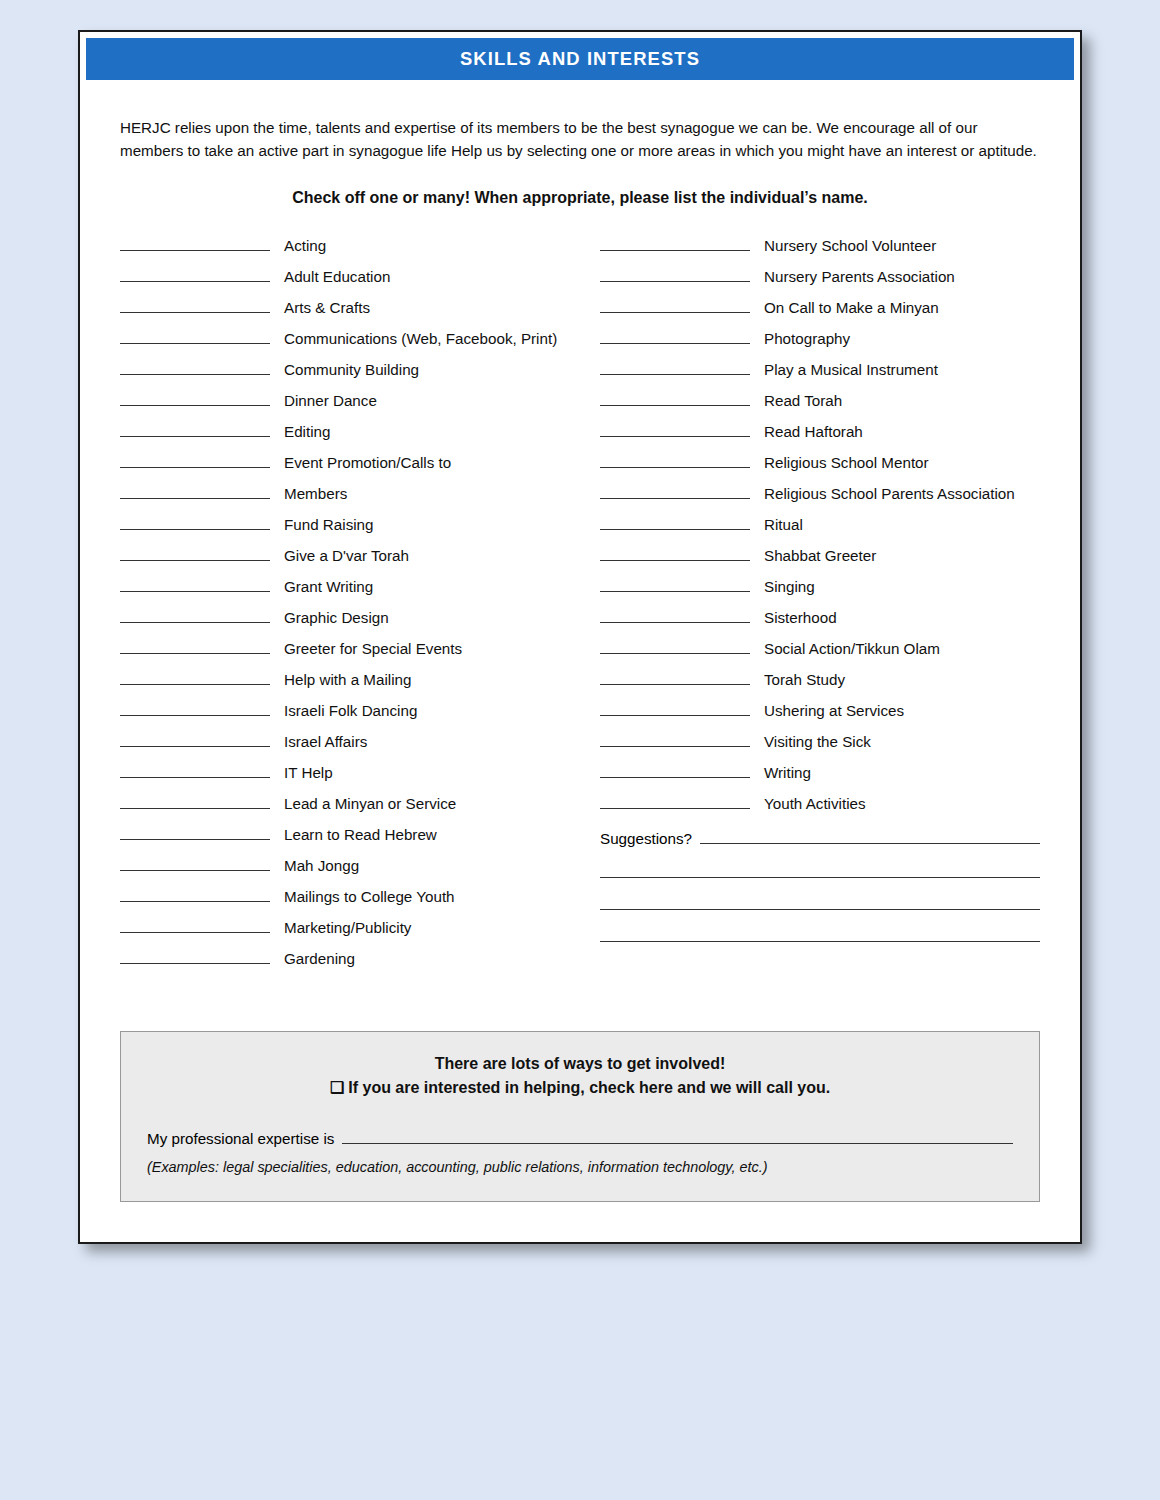SKILLS AND INTERESTS
HERJC relies upon the time, talents and expertise of its members to be the best synagogue we can be. We encourage all of our members to take an active part in synagogue life Help us by selecting one or more areas in which you might have an interest or aptitude.
Check off one or many! When appropriate, please list the individual’s name.
Acting
Adult Education
Arts & Crafts
Communications (Web, Facebook, Print)
Community Building
Dinner Dance
Editing
Event Promotion/Calls to
Members
Fund Raising
Give a D'var Torah
Grant Writing
Graphic Design
Greeter for Special Events
Help with a Mailing
Israeli Folk Dancing
Israel Affairs
IT Help
Lead a Minyan or Service
Learn to Read Hebrew
Mah Jongg
Mailings to College Youth
Marketing/Publicity
Gardening
Nursery School Volunteer
Nursery Parents Association
On Call to Make a Minyan
Photography
Play a Musical Instrument
Read Torah
Read Haftorah
Religious School Mentor
Religious School Parents Association
Ritual
Shabbat Greeter
Singing
Sisterhood
Social Action/Tikkun Olam
Torah Study
Ushering at Services
Visiting the Sick
Writing
Youth Activities
Suggestions?
There are lots of ways to get involved!
❑ If you are interested in helping, check here and we will call you.
My professional expertise is
(Examples: legal specialities, education, accounting, public relations, information technology, etc.)